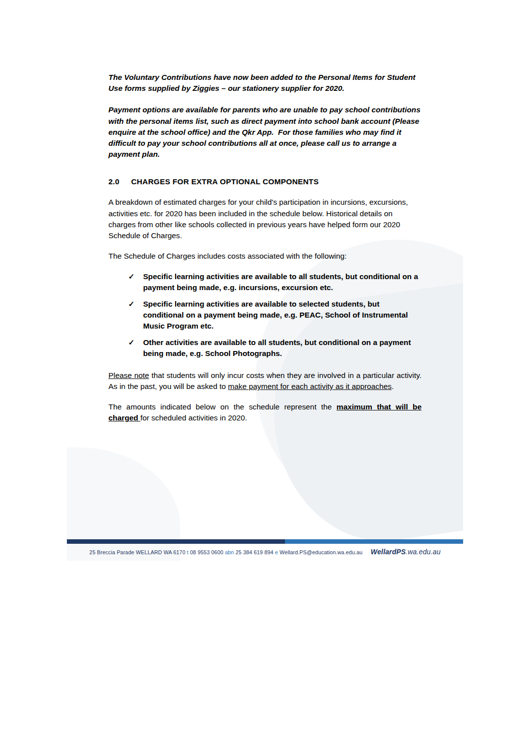The Voluntary Contributions have now been added to the Personal Items for Student Use forms supplied by Ziggies – our stationery supplier for 2020.
Payment options are available for parents who are unable to pay school contributions with the personal items list, such as direct payment into school bank account (Please enquire at the school office) and the Qkr App. For those families who may find it difficult to pay your school contributions all at once, please call us to arrange a payment plan.
2.0 CHARGES FOR EXTRA OPTIONAL COMPONENTS
A breakdown of estimated charges for your child's participation in incursions, excursions, activities etc. for 2020 has been included in the schedule below. Historical details on charges from other like schools collected in previous years have helped form our 2020 Schedule of Charges.
The Schedule of Charges includes costs associated with the following:
Specific learning activities are available to all students, but conditional on a payment being made, e.g. incursions, excursion etc.
Specific learning activities are available to selected students, but conditional on a payment being made, e.g. PEAC, School of Instrumental Music Program etc.
Other activities are available to all students, but conditional on a payment being made, e.g. School Photographs.
Please note that students will only incur costs when they are involved in a particular activity. As in the past, you will be asked to make payment for each activity as it approaches.
The amounts indicated below on the schedule represent the maximum that will be charged for scheduled activities in 2020.
25 Breccia Parade WELLARD WA 6170 t 08 9553 0600 abn 25 384 619 894 e Wellard.PS@education.wa.edu.au WellardPS.wa.edu.au